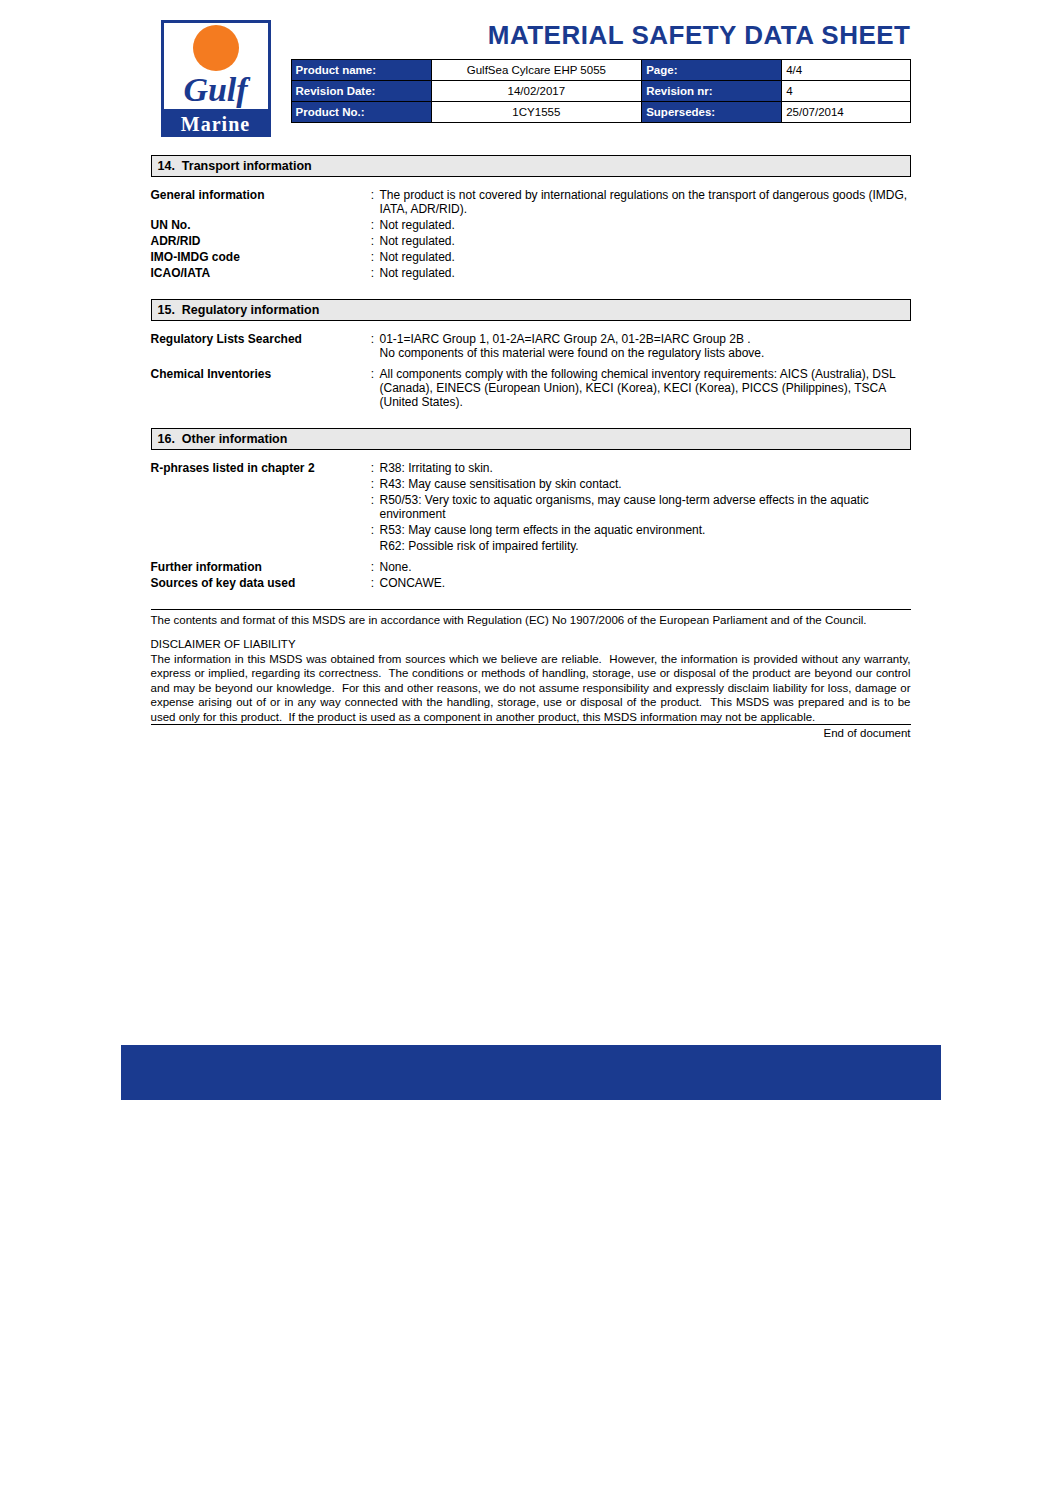Gulf
Marine
MATERIAL SAFETY DATA SHEET
| Product name: | GulfSea Cylcare EHP 5055 | Page: | 4/4 |
| Revision Date: | 14/02/2017 | Revision nr: | 4 |
| Product No.: | 1CY1555 | Supersedes: | 25/07/2014 |
14. Transport information
| General information | : | The product is not covered by international regulations on the transport of dangerous goods (IMDG, IATA, ADR/RID). |
| UN No. | : | Not regulated. |
| ADR/RID | : | Not regulated. |
| IMO-IMDG code | : | Not regulated. |
| ICAO/IATA | : | Not regulated. |
15. Regulatory information
| Regulatory Lists Searched | : | 01-1=IARC Group 1, 01-2A=IARC Group 2A, 01-2B=IARC Group 2B . No components of this material were found on the regulatory lists above. |
| Chemical Inventories | : | All components comply with the following chemical inventory requirements: AICS (Australia), DSL (Canada), EINECS (European Union), KECI (Korea), KECI (Korea), PICCS (Philippines), TSCA (United States). |
16. Other information
| R-phrases listed in chapter 2 | : | R38: Irritating to skin. |
| | : | R43: May cause sensitisation by skin contact. |
| | : | R50/53: Very toxic to aquatic organisms, may cause long-term adverse effects in the aquatic environment |
| | : | R53: May cause long term effects in the aquatic environment. |
| | | R62: Possible risk of impaired fertility. |
| Further information | : | None. |
| Sources of key data used | : | CONCAWE. |
The contents and format of this MSDS are in accordance with Regulation (EC) No 1907/2006 of the European Parliament and of the Council.
DISCLAIMER OF LIABILITY
The information in this MSDS was obtained from sources which we believe are reliable. However, the information is provided without any warranty, express or implied, regarding its correctness. The conditions or methods of handling, storage, use or disposal of the product are beyond our control and may be beyond our knowledge. For this and other reasons, we do not assume responsibility and expressly disclaim liability for loss, damage or expense arising out of or in any way connected with the handling, storage, use or disposal of the product. This MSDS was prepared and is to be used only for this product. If the product is used as a component in another product, this MSDS information may not be applicable.
End of document